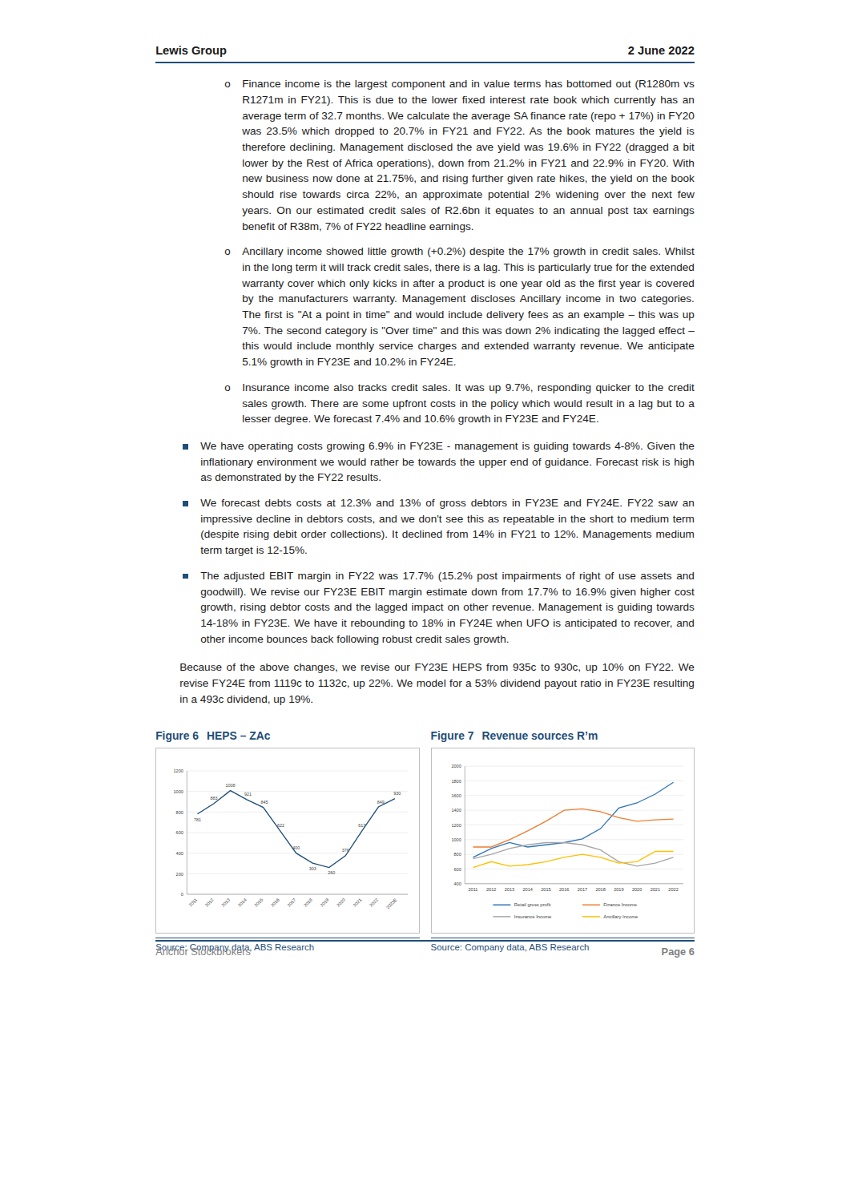Lewis Group
2 June 2022
Finance income is the largest component and in value terms has bottomed out (R1280m vs R1271m in FY21). This is due to the lower fixed interest rate book which currently has an average term of 32.7 months. We calculate the average SA finance rate (repo + 17%) in FY20 was 23.5% which dropped to 20.7% in FY21 and FY22. As the book matures the yield is therefore declining. Management disclosed the ave yield was 19.6% in FY22 (dragged a bit lower by the Rest of Africa operations), down from 21.2% in FY21 and 22.9% in FY20. With new business now done at 21.75%, and rising further given rate hikes, the yield on the book should rise towards circa 22%, an approximate potential 2% widening over the next few years. On our estimated credit sales of R2.6bn it equates to an annual post tax earnings benefit of R38m, 7% of FY22 headline earnings.
Ancillary income showed little growth (+0.2%) despite the 17% growth in credit sales. Whilst in the long term it will track credit sales, there is a lag. This is particularly true for the extended warranty cover which only kicks in after a product is one year old as the first year is covered by the manufacturers warranty. Management discloses Ancillary income in two categories. The first is "At a point in time" and would include delivery fees as an example – this was up 7%. The second category is "Over time" and this was down 2% indicating the lagged effect – this would include monthly service charges and extended warranty revenue. We anticipate 5.1% growth in FY23E and 10.2% in FY24E.
Insurance income also tracks credit sales. It was up 9.7%, responding quicker to the credit sales growth. There are some upfront costs in the policy which would result in a lag but to a lesser degree. We forecast 7.4% and 10.6% growth in FY23E and FY24E.
We have operating costs growing 6.9% in FY23E - management is guiding towards 4-8%. Given the inflationary environment we would rather be towards the upper end of guidance. Forecast risk is high as demonstrated by the FY22 results.
We forecast debts costs at 12.3% and 13% of gross debtors in FY23E and FY24E. FY22 saw an impressive decline in debtors costs, and we don't see this as repeatable in the short to medium term (despite rising debit order collections). It declined from 14% in FY21 to 12%. Managements medium term target is 12-15%.
The adjusted EBIT margin in FY22 was 17.7% (15.2% post impairments of right of use assets and goodwill). We revise our FY23E EBIT margin estimate down from 17.7% to 16.9% given higher cost growth, rising debtor costs and the lagged impact on other revenue. Management is guiding towards 14-18% in FY23E. We have it rebounding to 18% in FY24E when UFO is anticipated to recover, and other income bounces back following robust credit sales growth.
Because of the above changes, we revise our FY23E HEPS from 935c to 930c, up 10% on FY22. We revise FY24E from 1119c to 1132c, up 22%. We model for a 53% dividend payout ratio in FY23E resulting in a 493c dividend, up 19%.
Figure 6 HEPS – ZAc
1200 1000 800 600 400 200 0 781 883 1008 921 845 622 400 303 260 376 617 849 930 2011 2012 2013 2014 2015 2016 2017 2018 2019 2020 2021 2022 2023E
Source: Company data, ABS Research
Figure 7 Revenue sources R’m
2000 1800 1600 1400 1200 1000 800 600 400 2011 2012 2013 2014 2015 2016 2017 2018 2019 2020 2021 2022 Retail gross profit Finance Income Insurance Income Ancillary Income
Source: Company data, ABS Research
Anchor Stockbrokers
Page 6